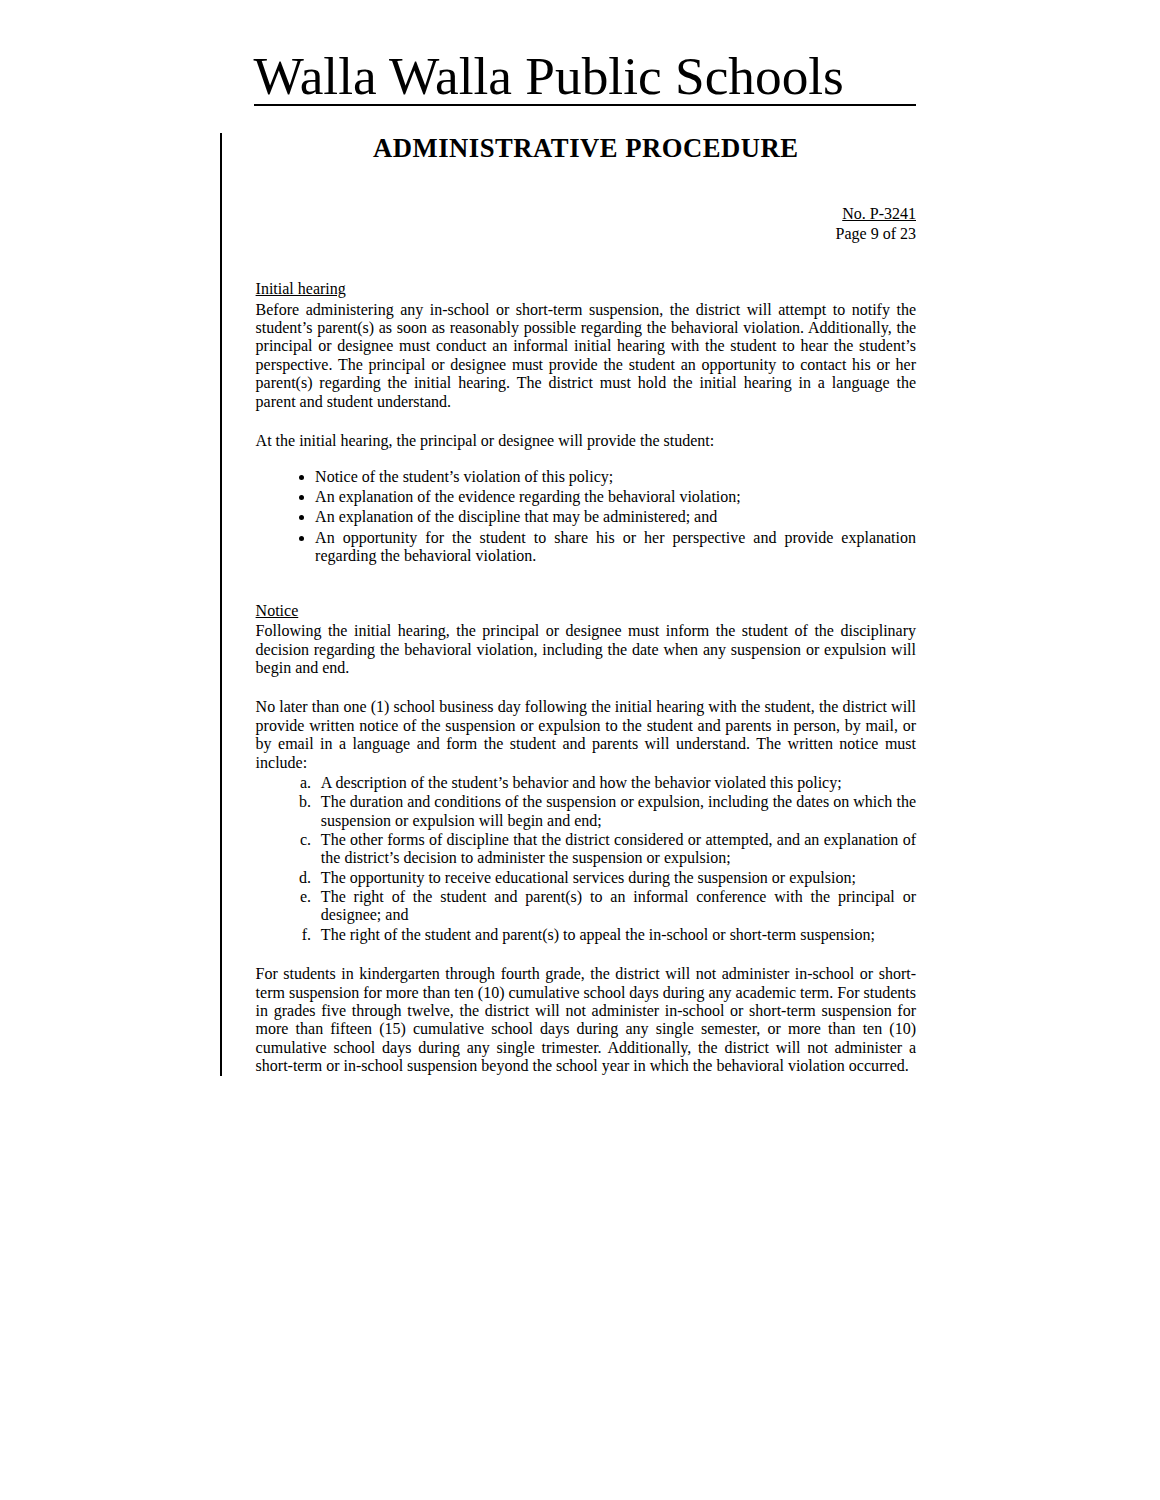Walla Walla Public Schools
ADMINISTRATIVE PROCEDURE
No. P-3241
Page 9 of 23
Initial hearing
Before administering any in-school or short-term suspension, the district will attempt to notify the student’s parent(s) as soon as reasonably possible regarding the behavioral violation. Additionally, the principal or designee must conduct an informal initial hearing with the student to hear the student’s perspective. The principal or designee must provide the student an opportunity to contact his or her parent(s) regarding the initial hearing. The district must hold the initial hearing in a language the parent and student understand.
At the initial hearing, the principal or designee will provide the student:
Notice of the student’s violation of this policy;
An explanation of the evidence regarding the behavioral violation;
An explanation of the discipline that may be administered; and
An opportunity for the student to share his or her perspective and provide explanation regarding the behavioral violation.
Notice
Following the initial hearing, the principal or designee must inform the student of the disciplinary decision regarding the behavioral violation, including the date when any suspension or expulsion will begin and end.
No later than one (1) school business day following the initial hearing with the student, the district will provide written notice of the suspension or expulsion to the student and parents in person, by mail, or by email in a language and form the student and parents will understand. The written notice must include:
A description of the student’s behavior and how the behavior violated this policy;
The duration and conditions of the suspension or expulsion, including the dates on which the suspension or expulsion will begin and end;
The other forms of discipline that the district considered or attempted, and an explanation of the district’s decision to administer the suspension or expulsion;
The opportunity to receive educational services during the suspension or expulsion;
The right of the student and parent(s) to an informal conference with the principal or designee; and
The right of the student and parent(s) to appeal the in-school or short-term suspension;
For students in kindergarten through fourth grade, the district will not administer in-school or short-term suspension for more than ten (10) cumulative school days during any academic term. For students in grades five through twelve, the district will not administer in-school or short-term suspension for more than fifteen (15) cumulative school days during any single semester, or more than ten (10) cumulative school days during any single trimester. Additionally, the district will not administer a short-term or in-school suspension beyond the school year in which the behavioral violation occurred.